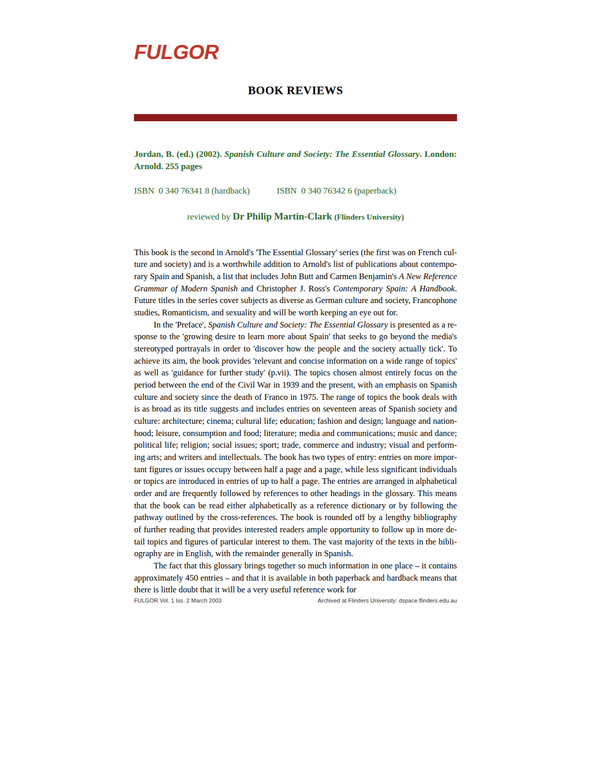FULGOR
BOOK REVIEWS
Jordan, B. (ed.) (2002). Spanish Culture and Society: The Essential Glossary. London: Arnold. 255 pages
ISBN 0 340 76341 8 (hardback) ISBN 0 340 76342 6 (paperback)
reviewed by Dr Philip Martin-Clark (Flinders University)
This book is the second in Arnold's 'The Essential Glossary' series (the first was on French culture and society) and is a worthwhile addition to Arnold's list of publications about contemporary Spain and Spanish, a list that includes John Butt and Carmen Benjamin's A New Reference Grammar of Modern Spanish and Christopher J. Ross's Contemporary Spain: A Handbook. Future titles in the series cover subjects as diverse as German culture and society, Francophone studies, Romanticism, and sexuality and will be worth keeping an eye out for.
In the 'Preface', Spanish Culture and Society: The Essential Glossary is presented as a response to the 'growing desire to learn more about Spain' that seeks to go beyond the media's stereotyped portrayals in order to 'discover how the people and the society actually tick'. To achieve its aim, the book provides 'relevant and concise information on a wide range of topics' as well as 'guidance for further study' (p.vii). The topics chosen almost entirely focus on the period between the end of the Civil War in 1939 and the present, with an emphasis on Spanish culture and society since the death of Franco in 1975. The range of topics the book deals with is as broad as its title suggests and includes entries on seventeen areas of Spanish society and culture: architecture; cinema; cultural life; education; fashion and design; language and nationhood; leisure, consumption and food; literature; media and communications; music and dance; political life; religion; social issues; sport; trade, commerce and industry; visual and performing arts; and writers and intellectuals. The book has two types of entry: entries on more important figures or issues occupy between half a page and a page, while less significant individuals or topics are introduced in entries of up to half a page. The entries are arranged in alphabetical order and are frequently followed by references to other headings in the glossary. This means that the book can be read either alphabetically as a reference dictionary or by following the pathway outlined by the cross-references. The book is rounded off by a lengthy bibliography of further reading that provides interested readers ample opportunity to follow up in more detail topics and figures of particular interest to them. The vast majority of the texts in the bibliography are in English, with the remainder generally in Spanish.
The fact that this glossary brings together so much information in one place – it contains approximately 450 entries – and that it is available in both paperback and hardback means that there is little doubt that it will be a very useful reference work for
FULGOR Vol. 1 Iss. 2 March 2003 Archived at Flinders University: dspace.flinders.edu.au